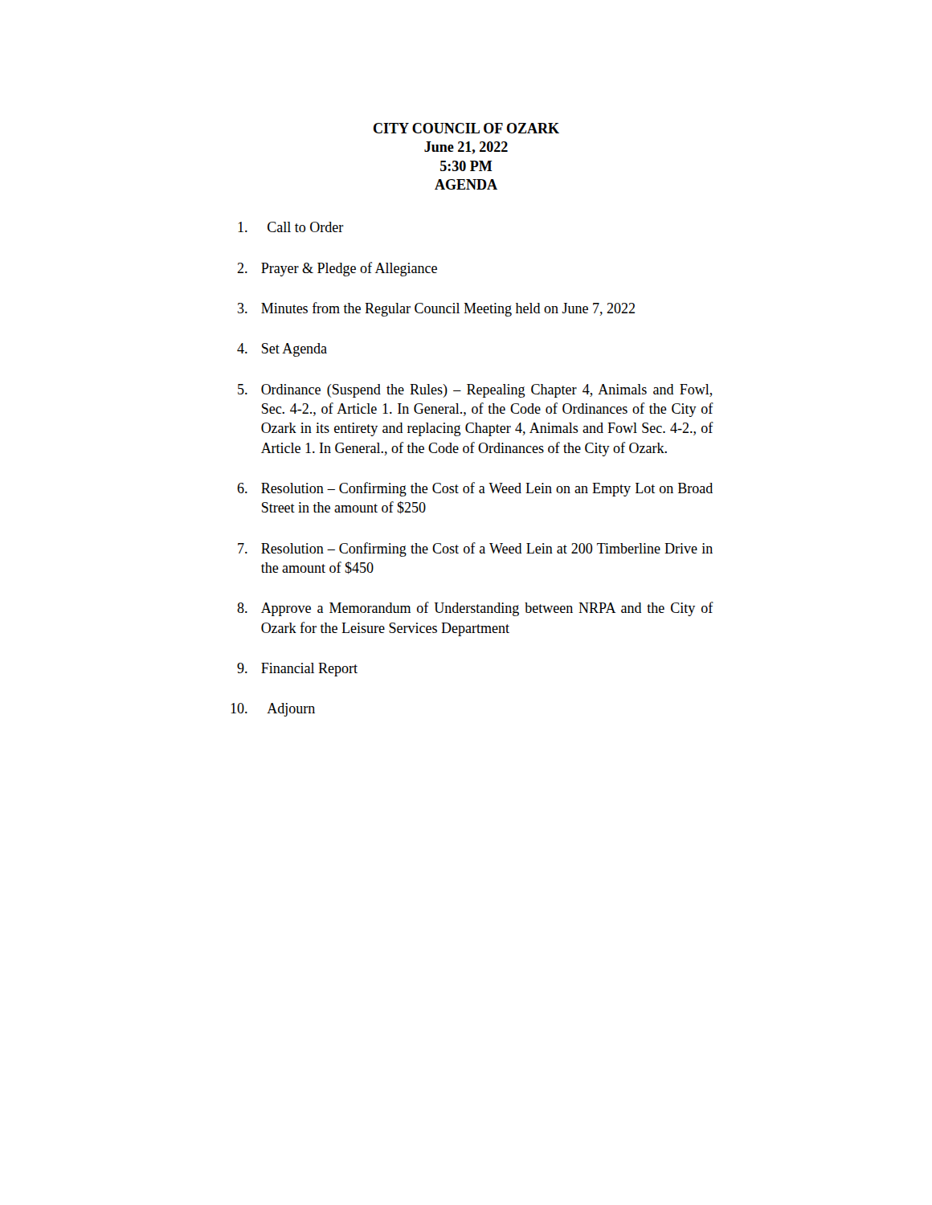CITY COUNCIL OF OZARK
June 21, 2022
5:30 PM
AGENDA
Call to Order
Prayer & Pledge of Allegiance
Minutes from the Regular Council Meeting held on June 7, 2022
Set Agenda
Ordinance (Suspend the Rules) – Repealing Chapter 4, Animals and Fowl, Sec. 4-2., of Article 1. In General., of the Code of Ordinances of the City of Ozark in its entirety and replacing Chapter 4, Animals and Fowl Sec. 4-2., of Article 1. In General., of the Code of Ordinances of the City of Ozark.
Resolution – Confirming the Cost of a Weed Lein on an Empty Lot on Broad Street in the amount of $250
Resolution – Confirming the Cost of a Weed Lein at 200 Timberline Drive in the amount of $450
Approve a Memorandum of Understanding between NRPA and the City of Ozark for the Leisure Services Department
Financial Report
Adjourn